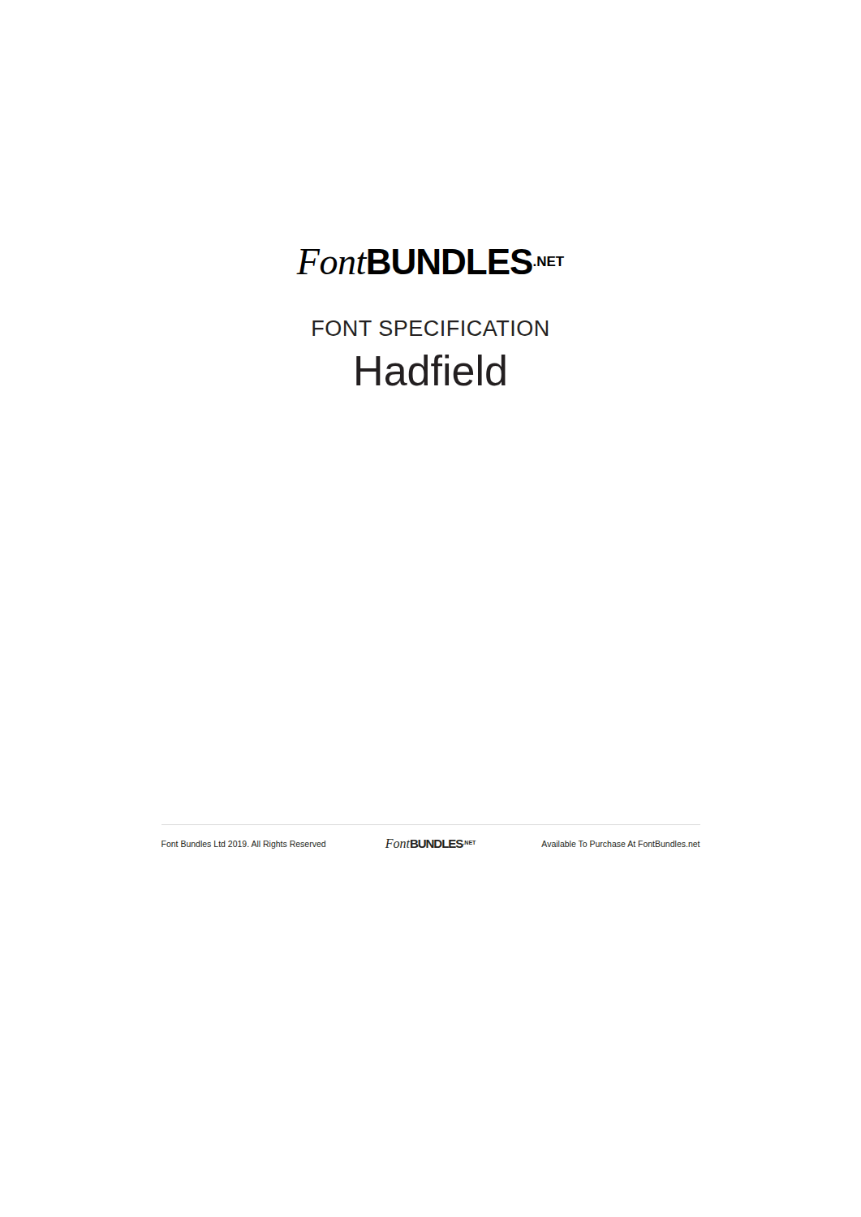Font BUNDLES.NET
FONT SPECIFICATION
Hadfield
Font Bundles Ltd 2019. All Rights Reserved
Font BUNDLES.NET
Available To Purchase At FontBundles.net